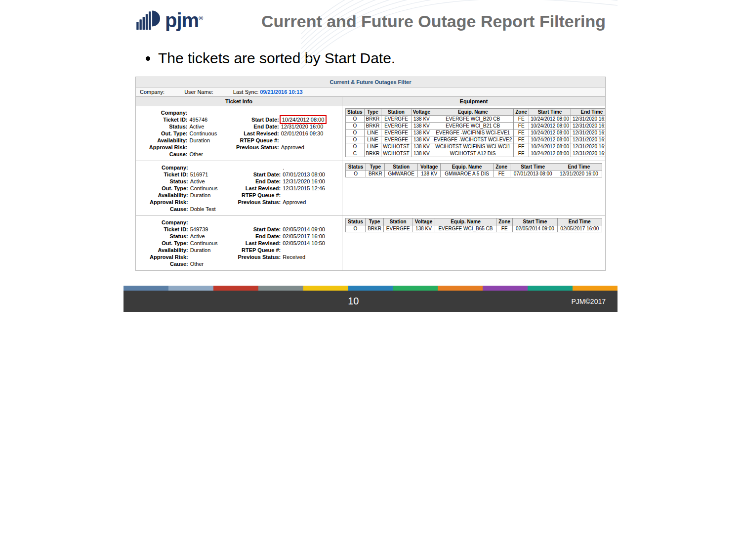pjm®
Current and Future Outage Report Filtering
The tickets are sorted by Start Date.
Current & Future Outages Filter
Company: User Name: Last Sync: 09/21/2016 10:13
Ticket Info
Equipment
| Company: | | | |
| Ticket ID: | 495746 | Start Date: | 10/24/2012 08:00 |
| Status: | Active | End Date: | 12/31/2020 16:00 |
| Out. Type: | Continuous | Last Revised: | 02/01/2016 09:30 |
| Availability: | Duration | RTEP Queue #: | |
| Approval Risk: | | Previous Status: | Approved |
| Cause: | Other | | |
| Status | Type | Station | Voltage | Equip. Name | Zone | Start Time | End Time |
| --- | --- | --- | --- | --- | --- | --- | --- |
| O | BRKR | EVERGFE | 138 KV | EVERGFE WCI_B20 CB | FE | 10/24/2012 08:00 | 12/31/2020 16:00 |
| O | BRKR | EVERGFE | 138 KV | EVERGFE WCI_B21 CB | FE | 10/24/2012 08:00 | 12/31/2020 16:00 |
| O | LINE | EVERGFE | 138 KV | EVERGFE -WCIFINIS WCI-EVE1 | FE | 10/24/2012 08:00 | 12/31/2020 16:00 |
| O | LINE | EVERGFE | 138 KV | EVERGFE -WCIHOTST WCI-EVE2 | FE | 10/24/2012 08:00 | 12/31/2020 16:00 |
| O | LINE | WCIHOTST | 138 KV | WCIHOTST-WCIFINIS WCI-WCI1 | FE | 10/24/2012 08:00 | 12/31/2020 16:00 |
| C | BRKR | WCIHOTST | 138 KV | WCIHOTST A12 DIS | FE | 10/24/2012 08:00 | 12/31/2020 16:00 |
| Company: | | | . |
| Ticket ID: | 516971 | Start Date: | 07/01/2013 08:00 |
| Status: | Active | End Date: | 12/31/2020 16:00 |
| Out. Type: | Continuous | Last Revised: | 12/31/2015 12:46 |
| Availability: | Duration | RTEP Queue #: | |
| Approval Risk: | | Previous Status: | Approved |
| Cause: | Doble Test | | |
| Status | Type | Station | Voltage | Equip. Name | Zone | Start Time | End Time |
| --- | --- | --- | --- | --- | --- | --- | --- |
| O | BRKR | GMWAROE | 138 KV | GMWAROE A 5 DIS | FE | 07/01/2013 08:00 | 12/31/2020 16:00 |
| Company: | | | |
| Ticket ID: | 549739 | Start Date: | 02/05/2014 09:00 |
| Status: | Active | End Date: | 02/05/2017 16:00 |
| Out. Type: | Continuous | Last Revised: | 02/05/2014 10:50 |
| Availability: | Duration | RTEP Queue #: | |
| Approval Risk: | | Previous Status: | Received |
| Cause: | Other | | |
| Status | Type | Station | Voltage | Equip. Name | Zone | Start Time | End Time |
| --- | --- | --- | --- | --- | --- | --- | --- |
| O | BRKR | EVERGFE | 138 KV | EVERGFE WCI_B65 CB | FE | 02/05/2014 09:00 | 02/05/2017 16:00 |
10 PJM©2017